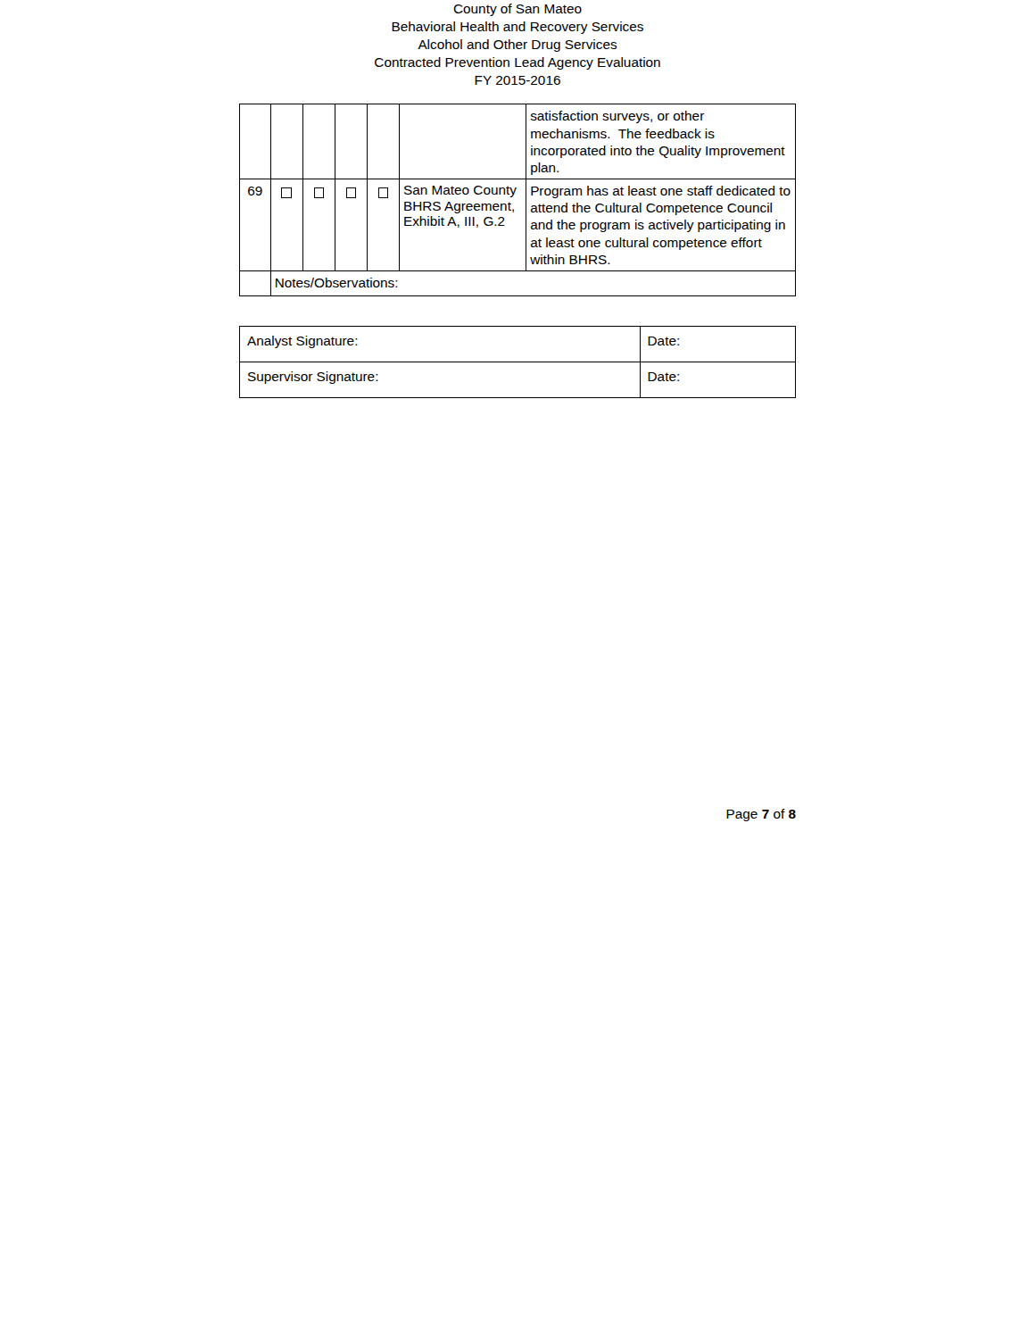County of San Mateo
Behavioral Health and Recovery Services
Alcohol and Other Drug Services
Contracted Prevention Lead Agency Evaluation
FY 2015-2016
| | | | | | | satisfaction surveys, or other mechanisms. The feedback is incorporated into the Quality Improvement plan. |
| 69 | | | | | San Mateo County BHRS Agreement, Exhibit A, III, G.2 | Program has at least one staff dedicated to attend the Cultural Competence Council and the program is actively participating in at least one cultural competence effort within BHRS. |
| | Notes/Observations: |
| Analyst Signature: | Date: |
| Supervisor Signature: | Date: |
Page 7 of 8